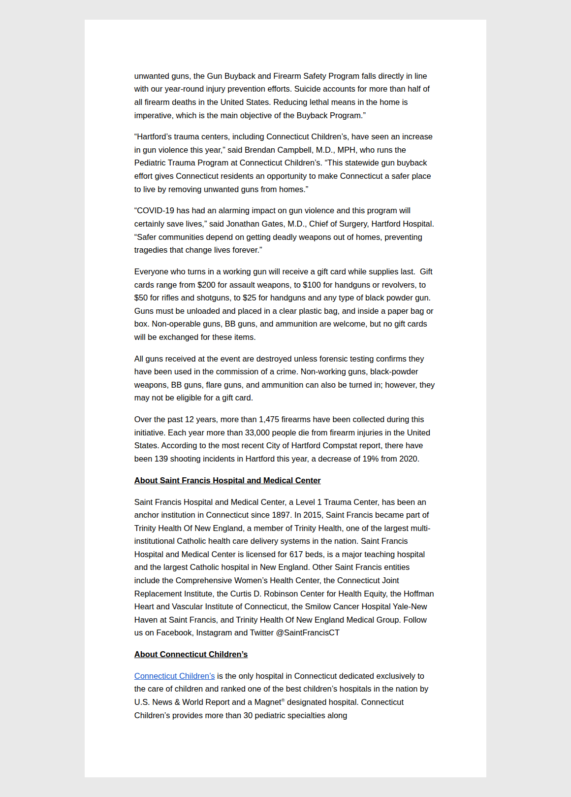unwanted guns, the Gun Buyback and Firearm Safety Program falls directly in line with our year-round injury prevention efforts. Suicide accounts for more than half of all firearm deaths in the United States. Reducing lethal means in the home is imperative, which is the main objective of the Buyback Program.”
“Hartford’s trauma centers, including Connecticut Children’s, have seen an increase in gun violence this year,” said Brendan Campbell, M.D., MPH, who runs the Pediatric Trauma Program at Connecticut Children’s. “This statewide gun buyback effort gives Connecticut residents an opportunity to make Connecticut a safer place to live by removing unwanted guns from homes.”
“COVID-19 has had an alarming impact on gun violence and this program will certainly save lives,” said Jonathan Gates, M.D., Chief of Surgery, Hartford Hospital. “Safer communities depend on getting deadly weapons out of homes, preventing tragedies that change lives forever.”
Everyone who turns in a working gun will receive a gift card while supplies last. Gift cards range from $200 for assault weapons, to $100 for handguns or revolvers, to $50 for rifles and shotguns, to $25 for handguns and any type of black powder gun. Guns must be unloaded and placed in a clear plastic bag, and inside a paper bag or box. Non-operable guns, BB guns, and ammunition are welcome, but no gift cards will be exchanged for these items.
All guns received at the event are destroyed unless forensic testing confirms they have been used in the commission of a crime. Non-working guns, black-powder weapons, BB guns, flare guns, and ammunition can also be turned in; however, they may not be eligible for a gift card.
Over the past 12 years, more than 1,475 firearms have been collected during this initiative. Each year more than 33,000 people die from firearm injuries in the United States. According to the most recent City of Hartford Compstat report, there have been 139 shooting incidents in Hartford this year, a decrease of 19% from 2020.
About Saint Francis Hospital and Medical Center
Saint Francis Hospital and Medical Center, a Level 1 Trauma Center, has been an anchor institution in Connecticut since 1897. In 2015, Saint Francis became part of Trinity Health Of New England, a member of Trinity Health, one of the largest multi-institutional Catholic health care delivery systems in the nation. Saint Francis Hospital and Medical Center is licensed for 617 beds, is a major teaching hospital and the largest Catholic hospital in New England. Other Saint Francis entities include the Comprehensive Women’s Health Center, the Connecticut Joint Replacement Institute, the Curtis D. Robinson Center for Health Equity, the Hoffman Heart and Vascular Institute of Connecticut, the Smilow Cancer Hospital Yale-New Haven at Saint Francis, and Trinity Health Of New England Medical Group. Follow us on Facebook, Instagram and Twitter @SaintFrancisCT
About Connecticut Children’s
Connecticut Children’s is the only hospital in Connecticut dedicated exclusively to the care of children and ranked one of the best children’s hospitals in the nation by U.S. News & World Report and a Magnet® designated hospital. Connecticut Children’s provides more than 30 pediatric specialties along